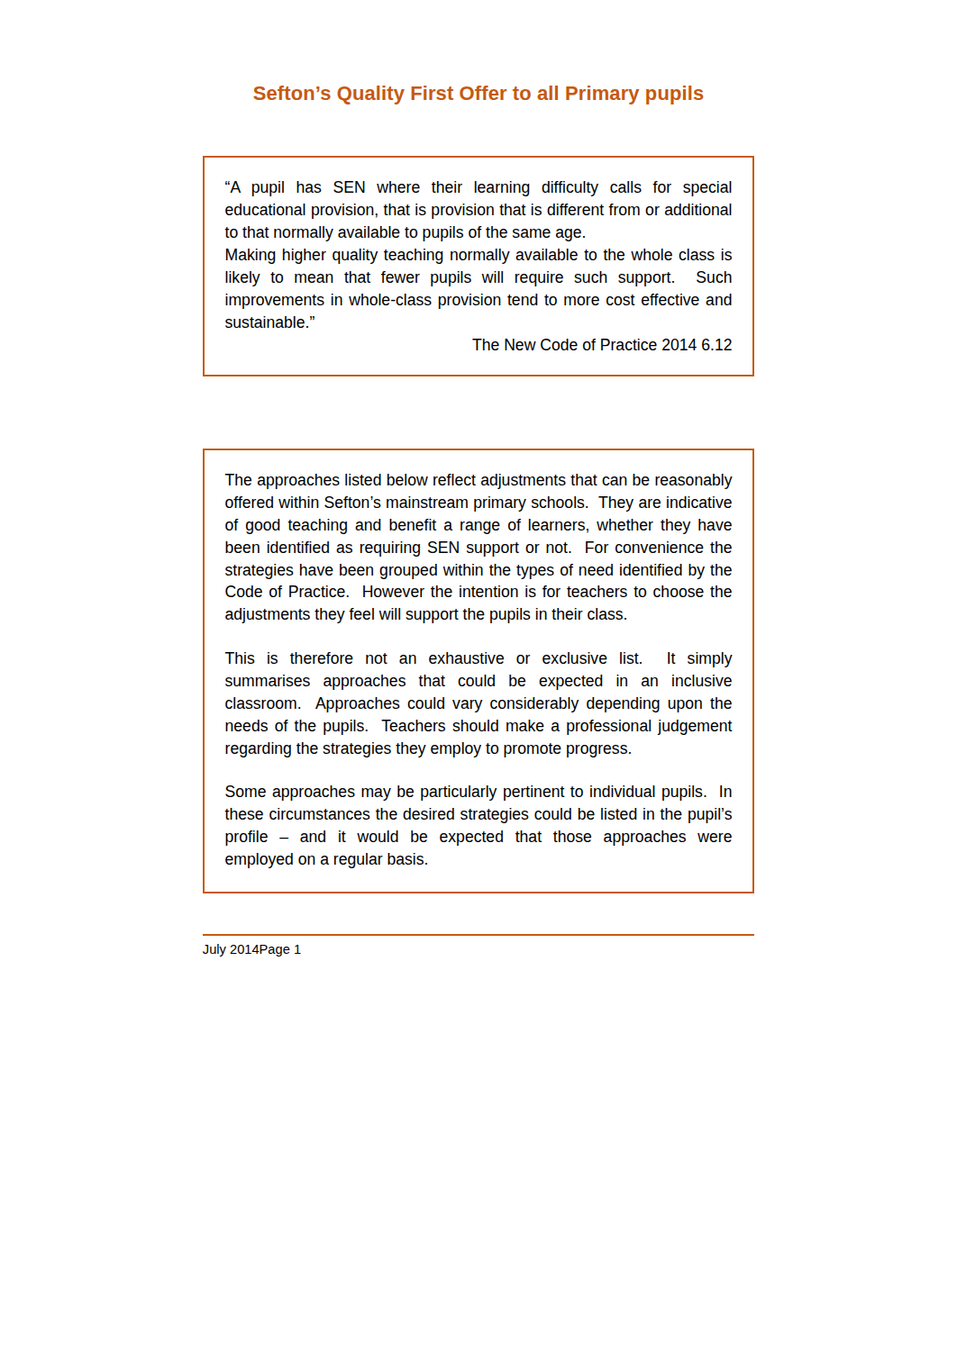Sefton’s Quality First Offer to all Primary pupils
“A pupil has SEN where their learning difficulty calls for special educational provision, that is provision that is different from or additional to that normally available to pupils of the same age.
Making higher quality teaching normally available to the whole class is likely to mean that fewer pupils will require such support. Such improvements in whole-class provision tend to more cost effective and sustainable.”
The New Code of Practice 2014 6.12
The approaches listed below reflect adjustments that can be reasonably offered within Sefton’s mainstream primary schools. They are indicative of good teaching and benefit a range of learners, whether they have been identified as requiring SEN support or not. For convenience the strategies have been grouped within the types of need identified by the Code of Practice. However the intention is for teachers to choose the adjustments they feel will support the pupils in their class.
This is therefore not an exhaustive or exclusive list. It simply summarises approaches that could be expected in an inclusive classroom. Approaches could vary considerably depending upon the needs of the pupils. Teachers should make a professional judgement regarding the strategies they employ to promote progress.
Some approaches may be particularly pertinent to individual pupils. In these circumstances the desired strategies could be listed in the pupil’s profile – and it would be expected that those approaches were employed on a regular basis.
July 2014Page 1